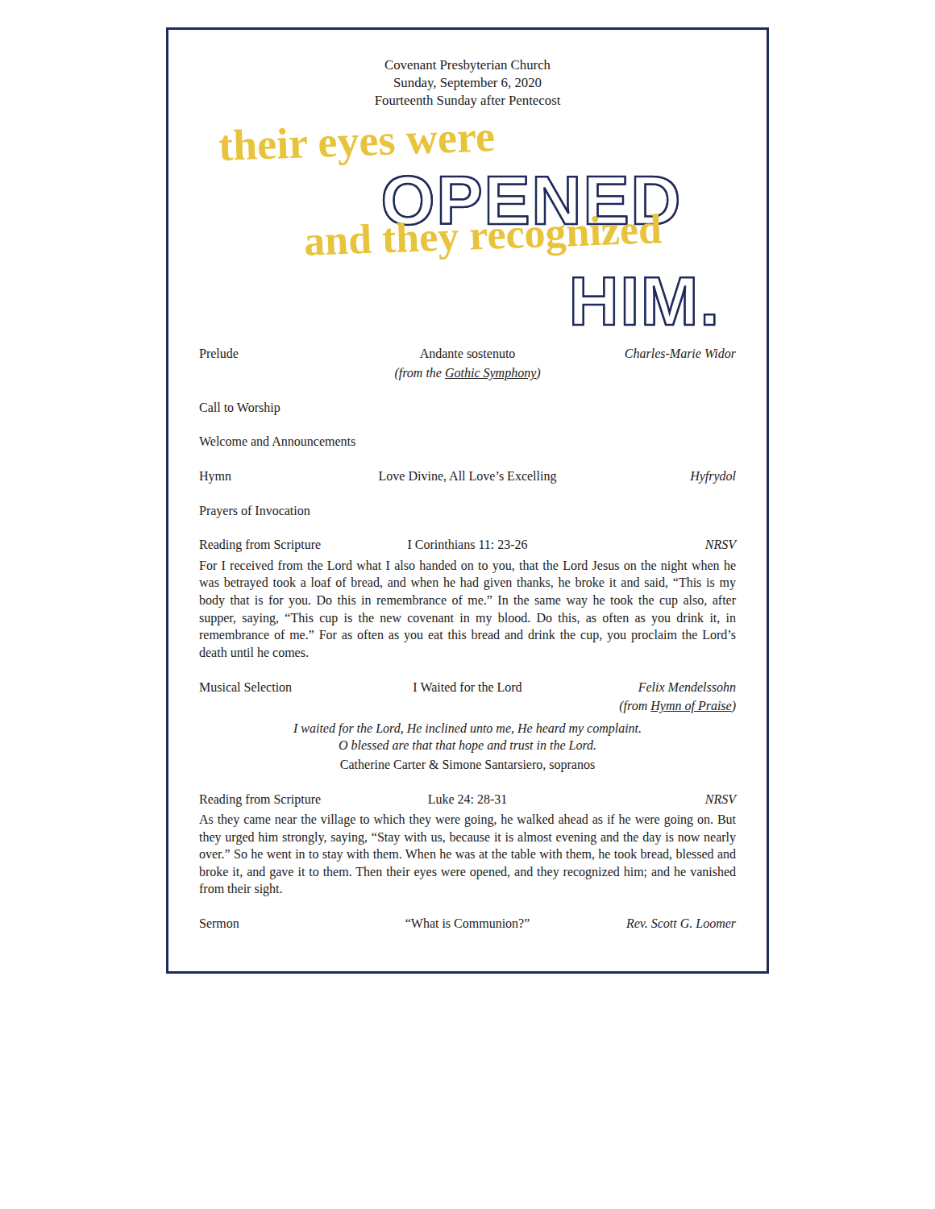Covenant Presbyterian Church
Sunday, September 6, 2020
Fourteenth Sunday after Pentecost
their eyes were
OPENED
and they recognized
HIM.
Prelude
Andante sostenuto
Charles-Marie Widor
(from the Gothic Symphony)
Call to Worship
Welcome and Announcements
Hymn
Love Divine, All Love’s Excelling
Hyfrydol
Prayers of Invocation
Reading from Scripture
I Corinthians 11: 23-26
NRSV
For I received from the Lord what I also handed on to you, that the Lord Jesus on the night when he was betrayed took a loaf of bread, and when he had given thanks, he broke it and said, “This is my body that is for you. Do this in remembrance of me.” In the same way he took the cup also, after supper, saying, “This cup is the new covenant in my blood. Do this, as often as you drink it, in remembrance of me.” For as often as you eat this bread and drink the cup, you proclaim the Lord’s death until he comes.
Musical Selection
I Waited for the Lord
Felix Mendelssohn
(from Hymn of Praise)
I waited for the Lord, He inclined unto me, He heard my complaint.
O blessed are that that hope and trust in the Lord.
Catherine Carter & Simone Santarsiero, sopranos
Reading from Scripture
Luke 24: 28-31
NRSV
As they came near the village to which they were going, he walked ahead as if he were going on. But they urged him strongly, saying, “Stay with us, because it is almost evening and the day is now nearly over.” So he went in to stay with them. When he was at the table with them, he took bread, blessed and broke it, and gave it to them. Then their eyes were opened, and they recognized him; and he vanished from their sight.
Sermon
“What is Communion?”
Rev. Scott G. Loomer